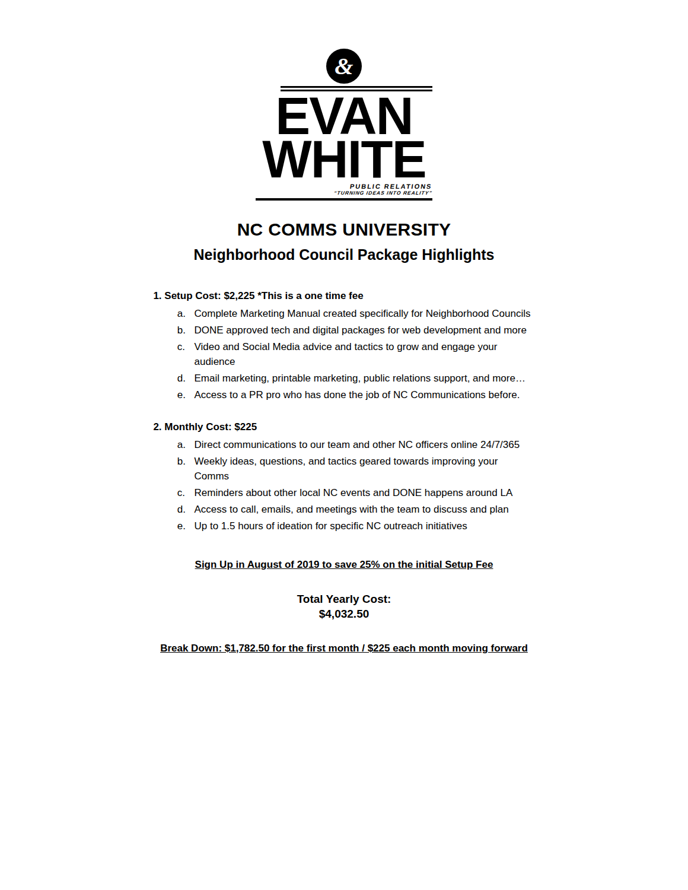&
Evan
White
PUBLIC RELATIONS “TURNING IDEAS INTO REALITY”
NC COMMS UNIVERSITY
Neighborhood Council Package Highlights
1. Setup Cost: $2,225 *This is a one time fee
Complete Marketing Manual created specifically for Neighborhood Councils
DONE approved tech and digital packages for web development and more
Video and Social Media advice and tactics to grow and engage your audience
Email marketing, printable marketing, public relations support, and more…
Access to a PR pro who has done the job of NC Communications before.
2. Monthly Cost: $225
Direct communications to our team and other NC officers online 24/7/365
Weekly ideas, questions, and tactics geared towards improving your Comms
Reminders about other local NC events and DONE happens around LA
Access to call, emails, and meetings with the team to discuss and plan
Up to 1.5 hours of ideation for specific NC outreach initiatives
Sign Up in August of 2019 to save 25% on the initial Setup Fee
Total Yearly Cost:
$4,032.50
Break Down: $1,782.50 for the first month / $225 each month moving forward